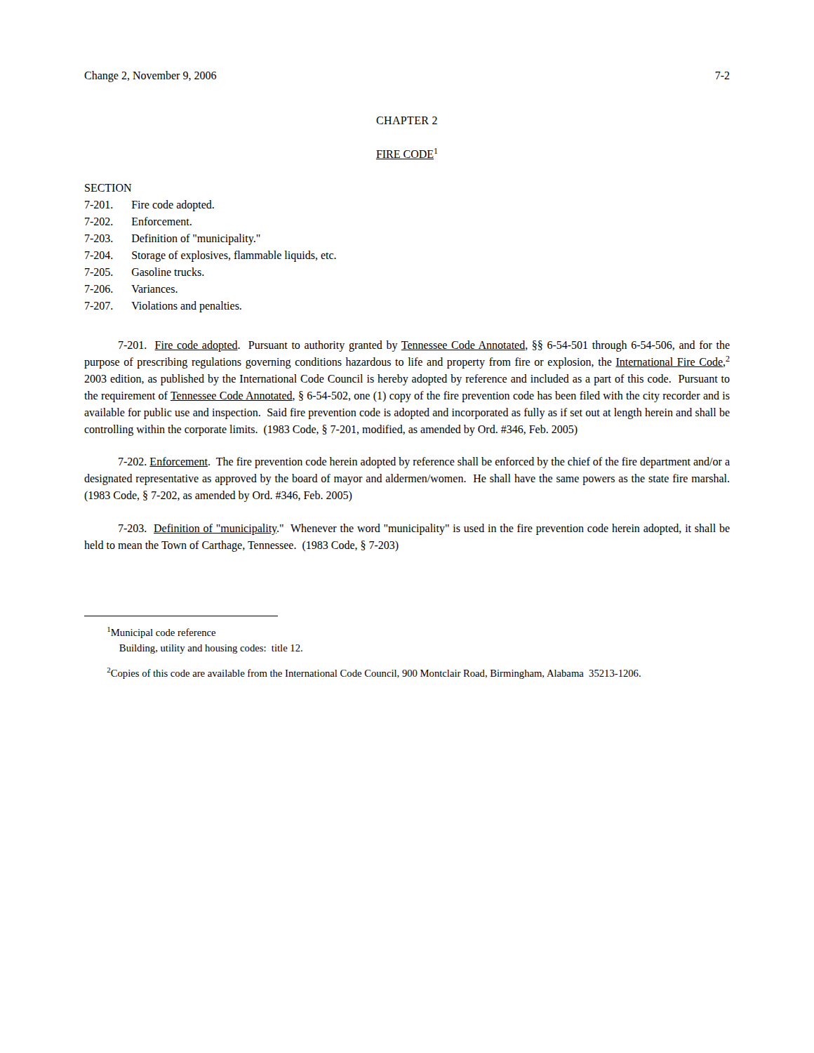Change 2, November 9, 2006
7-2
CHAPTER 2
FIRE CODE1
SECTION
7-201. Fire code adopted.
7-202. Enforcement.
7-203. Definition of "municipality."
7-204. Storage of explosives, flammable liquids, etc.
7-205. Gasoline trucks.
7-206. Variances.
7-207. Violations and penalties.
7-201. Fire code adopted. Pursuant to authority granted by Tennessee Code Annotated, §§ 6-54-501 through 6-54-506, and for the purpose of prescribing regulations governing conditions hazardous to life and property from fire or explosion, the International Fire Code,2 2003 edition, as published by the International Code Council is hereby adopted by reference and included as a part of this code. Pursuant to the requirement of Tennessee Code Annotated, § 6-54-502, one (1) copy of the fire prevention code has been filed with the city recorder and is available for public use and inspection. Said fire prevention code is adopted and incorporated as fully as if set out at length herein and shall be controlling within the corporate limits. (1983 Code, § 7-201, modified, as amended by Ord. #346, Feb. 2005)
7-202. Enforcement. The fire prevention code herein adopted by reference shall be enforced by the chief of the fire department and/or a designated representative as approved by the board of mayor and aldermen/women. He shall have the same powers as the state fire marshal. (1983 Code, § 7-202, as amended by Ord. #346, Feb. 2005)
7-203. Definition of "municipality." Whenever the word "municipality" is used in the fire prevention code herein adopted, it shall be held to mean the Town of Carthage, Tennessee. (1983 Code, § 7-203)
1Municipal code reference Building, utility and housing codes: title 12.
2Copies of this code are available from the International Code Council, 900 Montclair Road, Birmingham, Alabama 35213-1206.